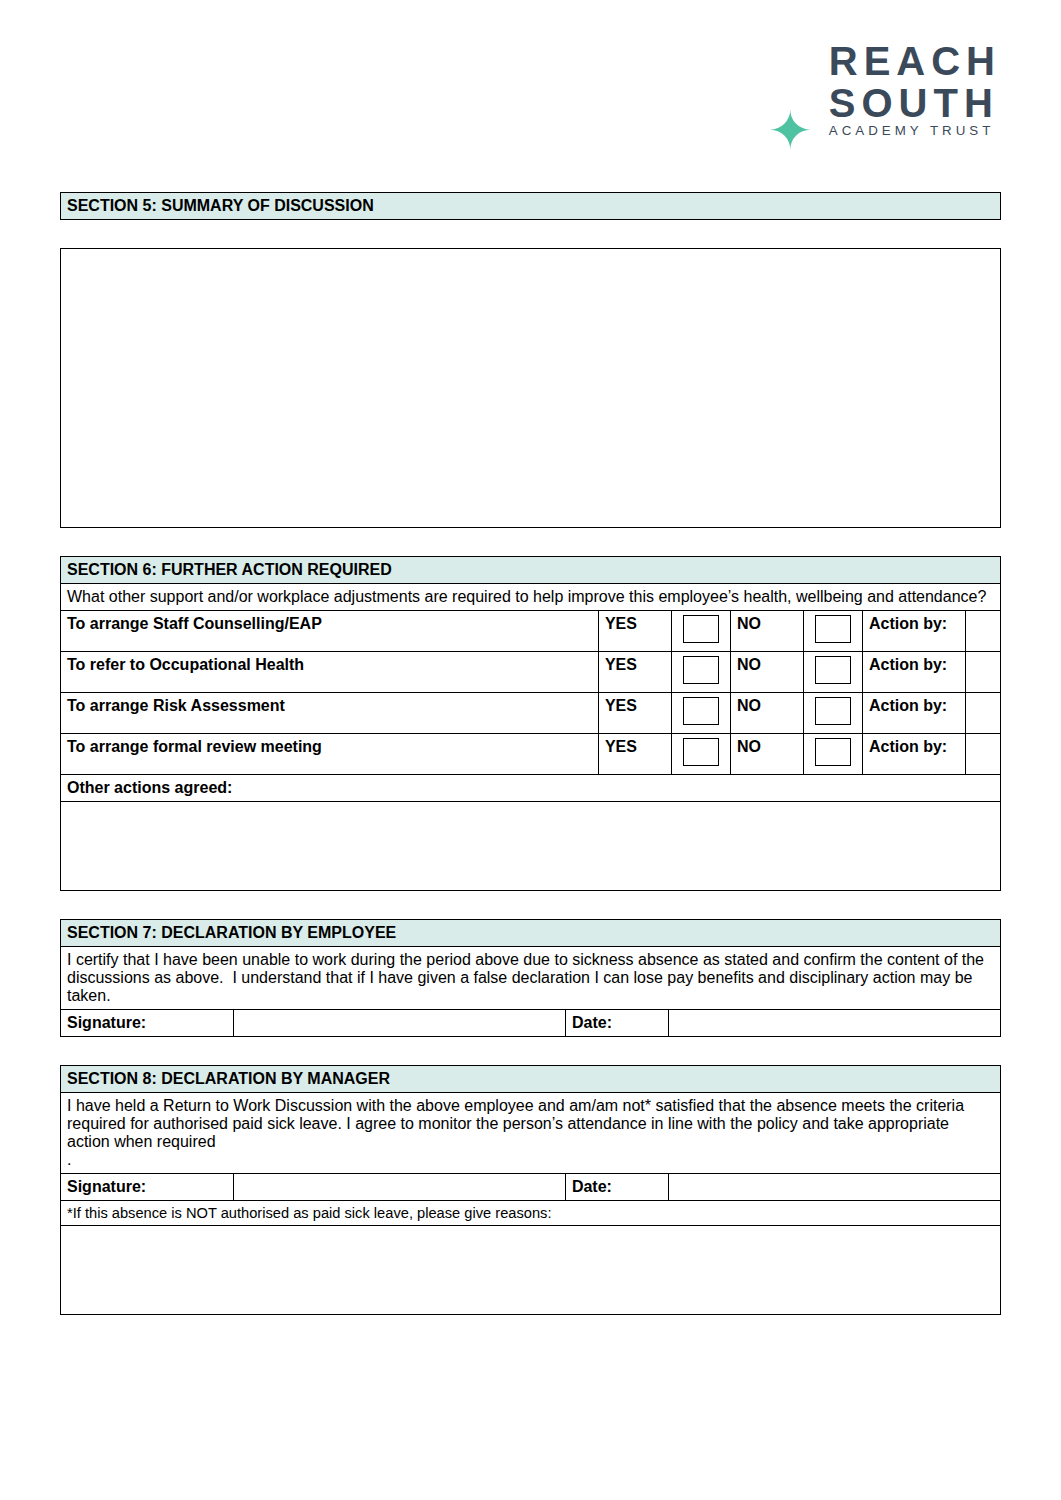✦
REACH
SOUTH
ACADEMY TRUST
| SECTION 5: SUMMARY OF DISCUSSION |
| SECTION 6: FURTHER ACTION REQUIRED |
| What other support and/or workplace adjustments are required to help improve this employee’s health, wellbeing and attendance? |
| To arrange Staff Counselling/EAP | YES | | NO | | Action by: | |
| To refer to Occupational Health | YES | | NO | | Action by: | |
| To arrange Risk Assessment | YES | | NO | | Action by: | |
| To arrange formal review meeting | YES | | NO | | Action by: | |
| Other actions agreed: |
| SECTION 7: DECLARATION BY EMPLOYEE |
| I certify that I have been unable to work during the period above due to sickness absence as stated and confirm the content of the discussions as above. I understand that if I have given a false declaration I can lose pay benefits and disciplinary action may be taken. |
| Signature: | | Date: | |
| SECTION 8: DECLARATION BY MANAGER |
| I have held a Return to Work Discussion with the above employee and am/am not* satisfied that the absence meets the criteria required for authorised paid sick leave. I agree to monitor the person’s attendance in line with the policy and take appropriate action when required . |
| Signature: | | Date: | |
| *If this absence is NOT authorised as paid sick leave, please give reasons: |